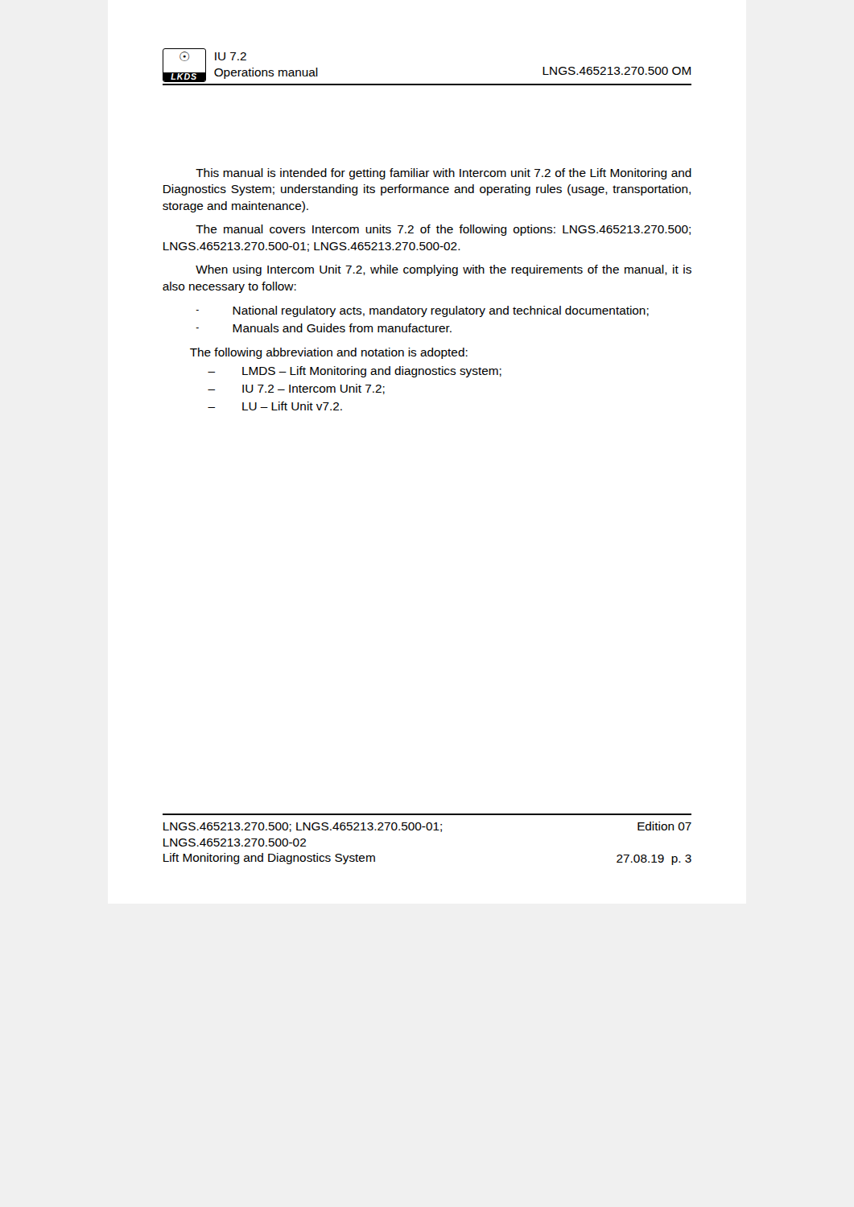☉ LKDS
IU 7.2
Operations manual
LNGS.465213.270.500 OM
This manual is intended for getting familiar with Intercom unit 7.2 of the Lift Monitoring and Diagnostics System; understanding its performance and operating rules (usage, transportation, storage and maintenance).
The manual covers Intercom units 7.2 of the following options: LNGS.465213.270.500; LNGS.465213.270.500-01; LNGS.465213.270.500-02.
When using Intercom Unit 7.2, while complying with the requirements of the manual, it is also necessary to follow:
National regulatory acts, mandatory regulatory and technical documentation;
Manuals and Guides from manufacturer.
The following abbreviation and notation is adopted:
LMDS – Lift Monitoring and diagnostics system;
IU 7.2 – Intercom Unit 7.2;
LU – Lift Unit v7.2.
LNGS.465213.270.500; LNGS.465213.270.500-01;
LNGS.465213.270.500-02
Lift Monitoring and Diagnostics System
Edition 07 27.08.19 p. 3